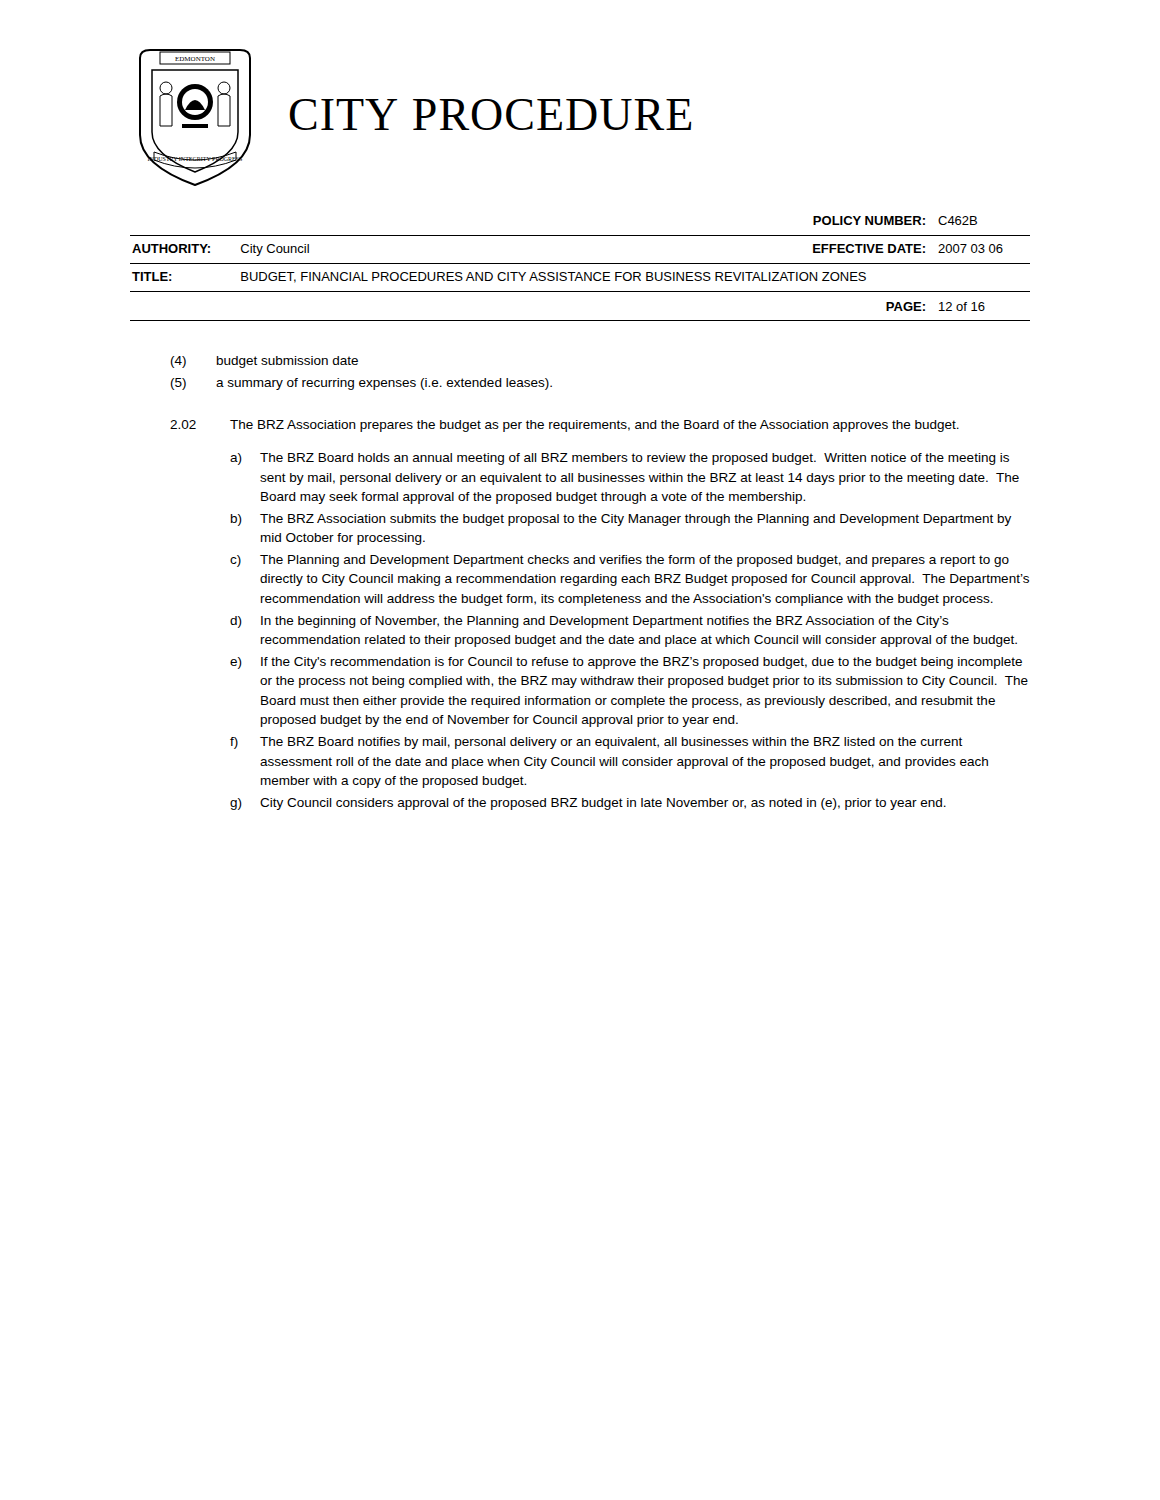EDMONTON INDUSTRY INTEGRITY PROGRESS
CITY PROCEDURE
| | | POLICY NUMBER: | C462B |
| AUTHORITY: | City Council | EFFECTIVE DATE: | 2007 03 06 |
| TITLE: | BUDGET, FINANCIAL PROCEDURES AND CITY ASSISTANCE FOR BUSINESS REVITALIZATION ZONES |
| | | PAGE: | 12 of 16 |
(4) budget submission date
(5) a summary of recurring expenses (i.e. extended leases).
2.02
The BRZ Association prepares the budget as per the requirements, and the Board of the Association approves the budget.
a) The BRZ Board holds an annual meeting of all BRZ members to review the proposed budget. Written notice of the meeting is sent by mail, personal delivery or an equivalent to all businesses within the BRZ at least 14 days prior to the meeting date. The Board may seek formal approval of the proposed budget through a vote of the membership.
b) The BRZ Association submits the budget proposal to the City Manager through the Planning and Development Department by mid October for processing.
c) The Planning and Development Department checks and verifies the form of the proposed budget, and prepares a report to go directly to City Council making a recommendation regarding each BRZ Budget proposed for Council approval. The Department’s recommendation will address the budget form, its completeness and the Association's compliance with the budget process.
d) In the beginning of November, the Planning and Development Department notifies the BRZ Association of the City’s recommendation related to their proposed budget and the date and place at which Council will consider approval of the budget.
e) If the City's recommendation is for Council to refuse to approve the BRZ’s proposed budget, due to the budget being incomplete or the process not being complied with, the BRZ may withdraw their proposed budget prior to its submission to City Council. The Board must then either provide the required information or complete the process, as previously described, and resubmit the proposed budget by the end of November for Council approval prior to year end.
f) The BRZ Board notifies by mail, personal delivery or an equivalent, all businesses within the BRZ listed on the current assessment roll of the date and place when City Council will consider approval of the proposed budget, and provides each member with a copy of the proposed budget.
g) City Council considers approval of the proposed BRZ budget in late November or, as noted in (e), prior to year end.